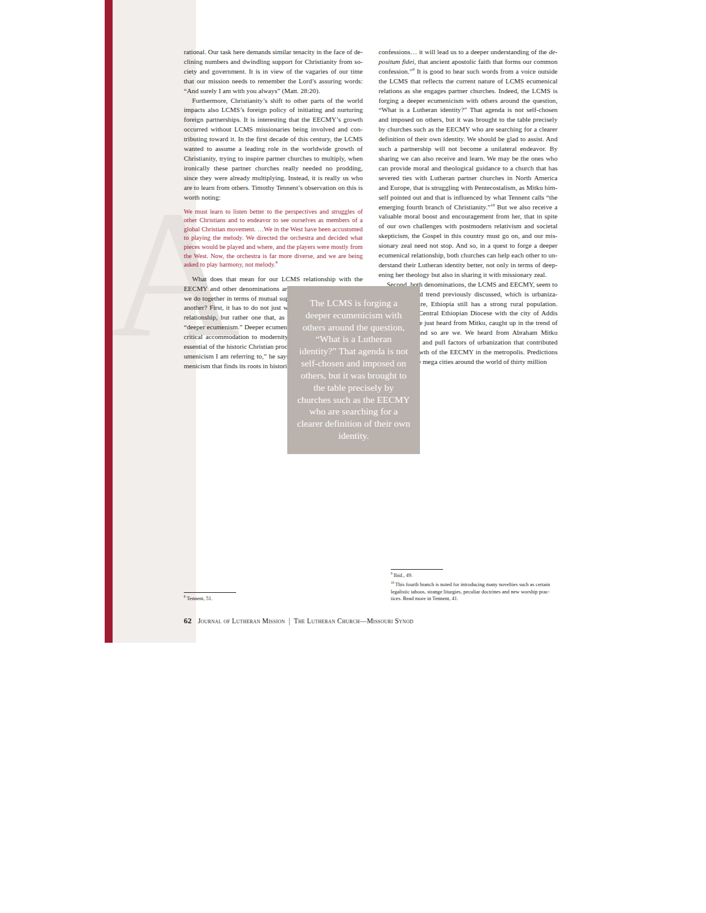A
rational. Our task here demands similar tenacity in the face of declining numbers and dwindling support for Christianity from society and government. It is in view of the vagaries of our time that our mission needs to remember the Lord’s assuring words: “And surely I am with you always” (Matt. 28:20).
Furthermore, Christianity’s shift to other parts of the world impacts also LCMS’s foreign policy of initiating and nurturing foreign partnerships. It is interesting that the EECMY’s growth occurred without LCMS missionaries being involved and contributing toward it. In the first decade of this century, the LCMS wanted to assume a leading role in the worldwide growth of Christianity, trying to inspire partner churches to multiply, when ironically these partner churches really needed no prodding, since they were already multiplying. Instead, it is really us who are to learn from others. Timothy Tennent’s observation on this is worth noting:
We must learn to listen better to the perspectives and struggles of other Christians and to endeavor to see ourselves as members of a global Christian movement. …We in the West have been accustomed to playing the melody. We directed the orchestra and decided what pieces would be played and where, and the players were mostly from the West. Now, the orchestra is far more diverse, and we are being asked to play harmony, not melody.8
What does that mean for our LCMS relationship with the EECMY and other denominations around the world? What can we do together in terms of mutual support and learning from one another? First, it has to do not just with any type of ecumenical relationship, but rather one that, as Tennent calls it, works on “deeper ecumenism.” Deeper ecumenicism should not be “an uncritical accommodation to modernity by sacrificing kerygmatic essential of the historic Christian proclamation.” “The kind of ecumenicism I am referring to,” he says, “is the deeper, older ecumenicism that finds its roots in historic Christian
confessions… it will lead us to a deeper understanding of the depositum fidei, that ancient apostolic faith that forms our common confession.”9 It is good to hear such words from a voice outside the LCMS that reflects the current nature of LCMS ecumenical relations as she engages partner churches. Indeed, the LCMS is forging a deeper ecumenicism with others around the question, “What is a Lutheran identity?” That agenda is not self-chosen and imposed on others, but it was brought to the table precisely by churches such as the EECMY who are searching for a clearer definition of their own identity. We should be glad to assist. And such a partnership will not become a unilateral endeavor. By sharing we can also receive and learn. We may be the ones who can provide moral and theological guidance to a church that has severed ties with Lutheran partner churches in North America and Europe, that is struggling with Pentecostalism, as Mitku himself pointed out and that is influenced by what Tennent calls “the emerging fourth branch of Christianity.”10 But we also receive a valuable moral boost and encouragement from her, that in spite of our own challenges with postmodern relativism and societal skepticism, the Gospel in this country must go on, and our missionary zeal need not stop. And so, in a quest to forge a deeper ecumenical relationship, both churches can help each other to understand their Lutheran identity better, not only in terms of deepening her theology but also in sharing it with missionary zeal.
Second, both denominations, the LCMS and EECMY, seem to face the second trend previously discussed, which is urbanization. To be sure, Ethiopia still has a strong rural population. However, the Central Ethiopian Diocese with the city of Addis Ababa is, as we just heard from Mitku, caught up in the trend of urbanization, and so are we. We heard from Abraham Mitku about the push and pull factors of urbanization that contributed also to the growth of the EECMY in the metropolis. Predictions state that future mega cities around the world of thirty million
The LCMS is forging a deeper ecumenicism with others around the question, “What is a Lutheran identity?” That agenda is not self-chosen and imposed on others, but it was brought to the table precisely by churches such as the EECMY who are searching for a clearer definition of their own identity.
8 Tennent, 51.
9 Ibid., 49.
10 This fourth branch is noted for introducing many novelties such as certain legalistic taboos, strange liturgies, peculiar doctrines and new worship practices. Read more in Tennent, 41.
62 Journal of Lutheran Mission | The Lutheran Church—Missouri Synod